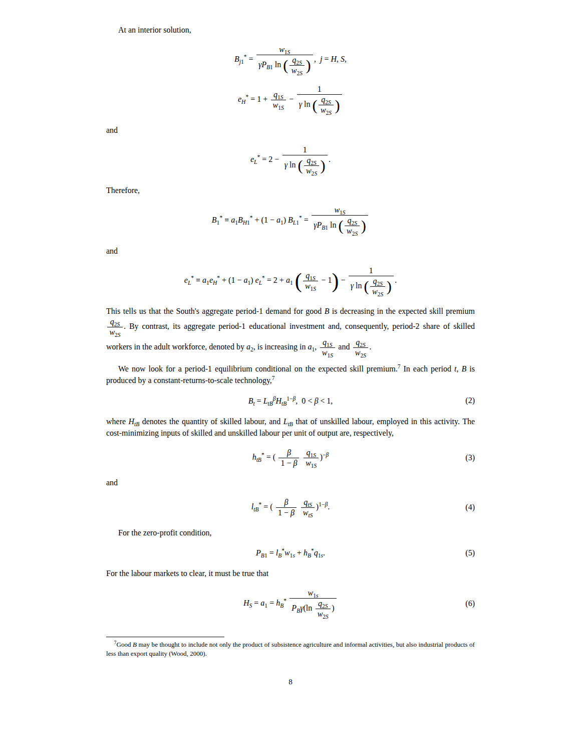At an interior solution,
Bj1* = w1S γPB1 ln (q2S w2S), j = H, S,
eH* = 1 + q1S w1S − 1 γ ln (q2S w2S)
and
eL* = 2 − 1 γ ln (q2S w2S).
Therefore,
B1* ≡ a1BH1* + (1 − a1) BL1* = w1S γPB1 ln (q2S w2S)
and
eL* ≡ a1eH* + (1 − a1) eL* = 2 + a1 (q1S w1S − 1) − 1 γ ln (q2S w2S).
This tells us that the South's aggregate period-1 demand for good B is decreasing in the expected skill premium q2S w2S. By contrast, its aggregate period-1 educational investment and, consequently, period-2 share of skilled workers in the adult workforce, denoted by a2, is increasing in a1, q1S w1S and q2S w2S.
We now look for a period-1 equilibrium conditional on the expected skill premium.7 In each period t, B is produced by a constant-returns-to-scale technology,7
Bt = LtBβHtB1−β, 0 < β < 1, (2)
where HtB denotes the quantity of skilled labour, and LtB that of unskilled labour, employed in this activity. The cost-minimizing inputs of skilled and unskilled labour per unit of output are, respectively,
htB* = ( β 1 − β q1S w1S)−β (3)
and
ltB* = ( β 1 − β qtS wtS)1−β. (4)
For the zero-profit condition,
PB1 = lB*w1s + hB*q1s. (5)
For the labour markets to clear, it must be true that
HS = a1 = hB* w1s PBγ(ln q2S w2S) (6)
7Good B may be thought to include not only the product of subsistence agriculture and informal activities, but also industrial products of less than export quality (Wood, 2000).
8